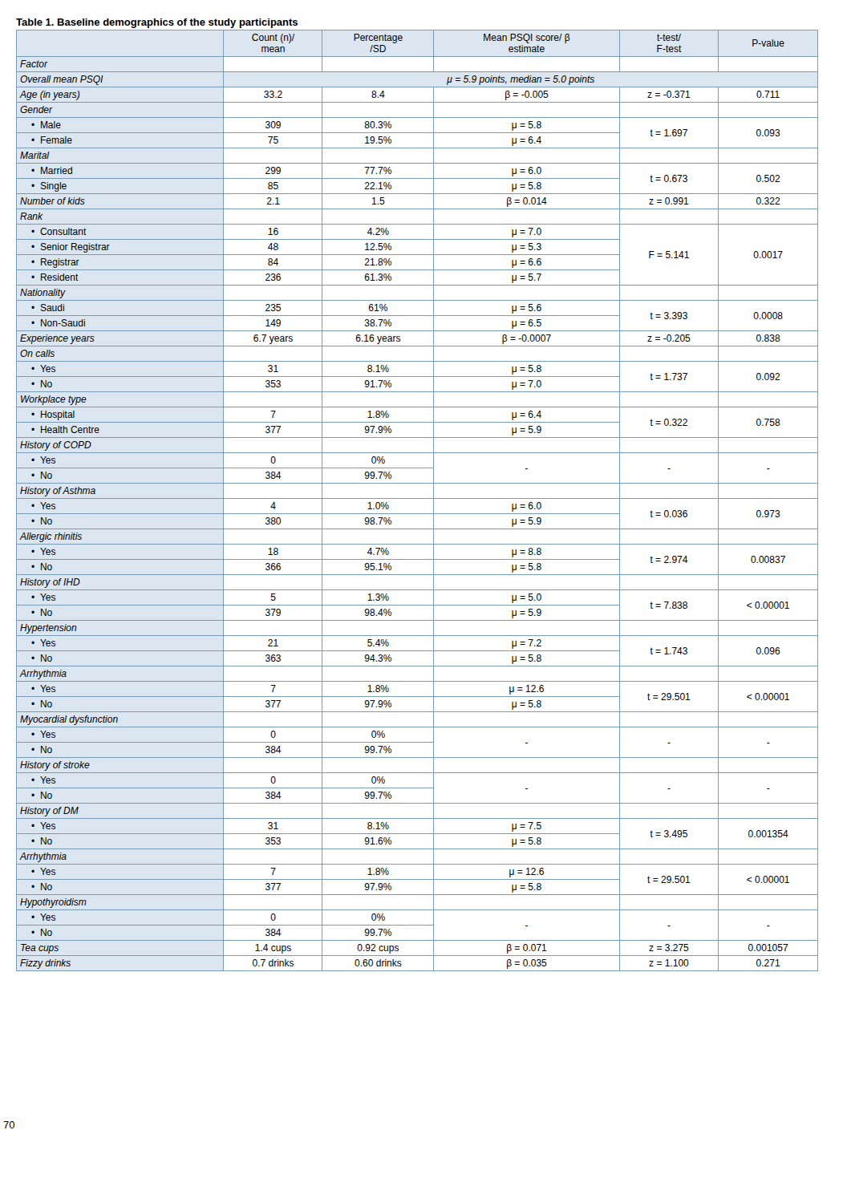Table 1. Baseline demographics of the study participants
| | Count (n)/ mean | Percentage /SD | Mean PSQI score/ β estimate | t-test/ F-test | P-value |
| --- | --- | --- | --- | --- | --- |
| Factor | | | | | |
| Overall mean PSQI | μ = 5.9 points, median = 5.0 points |
| Age (in years) | 33.2 | 8.4 | β = -0.005 | z = -0.371 | 0.711 |
| Gender | | | | | |
| Male | 309 | 80.3% | μ = 5.8 | t = 1.697 | 0.093 |
| Female | 75 | 19.5% | μ = 6.4 |
| Marital | | | | | |
| Married | 299 | 77.7% | μ = 6.0 | t = 0.673 | 0.502 |
| Single | 85 | 22.1% | μ = 5.8 |
| Number of kids | 2.1 | 1.5 | β = 0.014 | z = 0.991 | 0.322 |
| Rank | | | | | |
| Consultant | 16 | 4.2% | μ = 7.0 | F = 5.141 | 0.0017 |
| Senior Registrar | 48 | 12.5% | μ = 5.3 |
| Registrar | 84 | 21.8% | μ = 6.6 |
| Resident | 236 | 61.3% | μ = 5.7 |
| Nationality | | | | | |
| Saudi | 235 | 61% | μ = 5.6 | t = 3.393 | 0.0008 |
| Non-Saudi | 149 | 38.7% | μ = 6.5 |
| Experience years | 6.7 years | 6.16 years | β = -0.0007 | z = -0.205 | 0.838 |
| On calls | | | | | |
| Yes | 31 | 8.1% | μ = 5.8 | t = 1.737 | 0.092 |
| No | 353 | 91.7% | μ = 7.0 |
| Workplace type | | | | | |
| Hospital | 7 | 1.8% | μ = 6.4 | t = 0.322 | 0.758 |
| Health Centre | 377 | 97.9% | μ = 5.9 |
| History of COPD | | | | | |
| Yes | 0 | 0% | - | - | - |
| No | 384 | 99.7% |
| History of Asthma | | | | | |
| Yes | 4 | 1.0% | μ = 6.0 | t = 0.036 | 0.973 |
| No | 380 | 98.7% | μ = 5.9 |
| Allergic rhinitis | | | | | |
| Yes | 18 | 4.7% | μ = 8.8 | t = 2.974 | 0.00837 |
| No | 366 | 95.1% | μ = 5.8 |
| History of IHD | | | | | |
| Yes | 5 | 1.3% | μ = 5.0 | t = 7.838 | < 0.00001 |
| No | 379 | 98.4% | μ = 5.9 |
| Hypertension | | | | | |
| Yes | 21 | 5.4% | μ = 7.2 | t = 1.743 | 0.096 |
| No | 363 | 94.3% | μ = 5.8 |
| Arrhythmia | | | | | |
| Yes | 7 | 1.8% | μ = 12.6 | t = 29.501 | < 0.00001 |
| No | 377 | 97.9% | μ = 5.8 |
| Myocardial dysfunction | | | | | |
| Yes | 0 | 0% | - | - | - |
| No | 384 | 99.7% |
| History of stroke | | | | | |
| Yes | 0 | 0% | - | - | - |
| No | 384 | 99.7% |
| History of DM | | | | | |
| Yes | 31 | 8.1% | μ = 7.5 | t = 3.495 | 0.001354 |
| No | 353 | 91.6% | μ = 5.8 |
| Arrhythmia | | | | | |
| Yes | 7 | 1.8% | μ = 12.6 | t = 29.501 | < 0.00001 |
| No | 377 | 97.9% | μ = 5.8 |
| Hypothyroidism | | | | | |
| Yes | 0 | 0% | - | - | - |
| No | 384 | 99.7% |
| Tea cups | 1.4 cups | 0.92 cups | β = 0.071 | z = 3.275 | 0.001057 |
| Fizzy drinks | 0.7 drinks | 0.60 drinks | β = 0.035 | z = 1.100 | 0.271 |
70